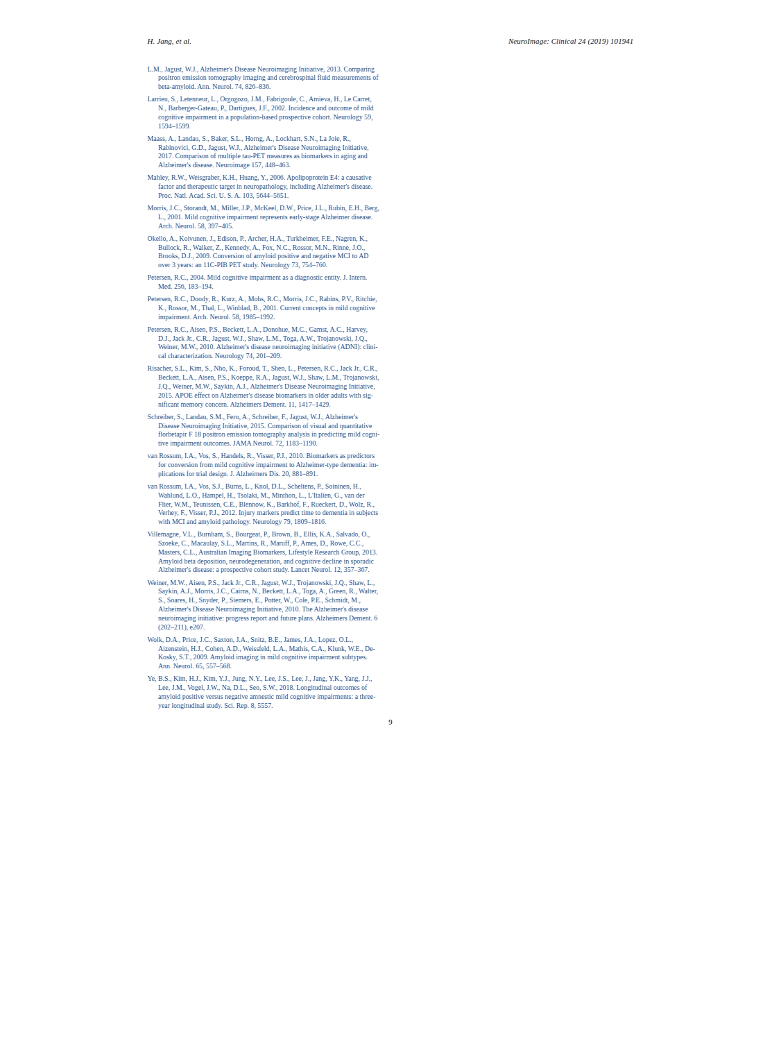H. Jang, et al.
NeuroImage: Clinical 24 (2019) 101941
L.M., Jagust, W.J., Alzheimer's Disease Neuroimaging Initiative, 2013. Comparing positron emission tomography imaging and cerebrospinal fluid measurements of beta-amyloid. Ann. Neurol. 74, 826–836.
Larrieu, S., Letenneur, L., Orgogozo, J.M., Fabrigoule, C., Amieva, H., Le Carret, N., Barberger-Gateau, P., Dartigues, J.F., 2002. Incidence and outcome of mild cognitive impairment in a population-based prospective cohort. Neurology 59, 1594–1599.
Maass, A., Landau, S., Baker, S.L., Horng, A., Lockhart, S.N., La Joie, R., Rabinovici, G.D., Jagust, W.J., Alzheimer's Disease Neuroimaging Initiative, 2017. Comparison of multiple tau-PET measures as biomarkers in aging and Alzheimer's disease. Neuroimage 157, 448–463.
Mahley, R.W., Weisgraber, K.H., Huang, Y., 2006. Apolipoprotein E4: a causative factor and therapeutic target in neuropathology, including Alzheimer's disease. Proc. Natl. Acad. Sci. U. S. A. 103, 5644–5651.
Morris, J.C., Storandt, M., Miller, J.P., McKeel, D.W., Price, J.L., Rubin, E.H., Berg, L., 2001. Mild cognitive impairment represents early-stage Alzheimer disease. Arch. Neurol. 58, 397–405.
Okello, A., Koivunen, J., Edison, P., Archer, H.A., Turkheimer, F.E., Nagren, K., Bullock, R., Walker, Z., Kennedy, A., Fox, N.C., Rossor, M.N., Rinne, J.O., Brooks, D.J., 2009. Conversion of amyloid positive and negative MCI to AD over 3 years: an 11C-PIB PET study. Neurology 73, 754–760.
Petersen, R.C., 2004. Mild cognitive impairment as a diagnostic entity. J. Intern. Med. 256, 183–194.
Petersen, R.C., Doody, R., Kurz, A., Mohs, R.C., Morris, J.C., Rabins, P.V., Ritchie, K., Rossor, M., Thal, L., Winblad, B., 2001. Current concepts in mild cognitive impairment. Arch. Neurol. 58, 1985–1992.
Petersen, R.C., Aisen, P.S., Beckett, L.A., Donohue, M.C., Gamst, A.C., Harvey, D.J., Jack Jr., C.R., Jagust, W.J., Shaw, L.M., Toga, A.W., Trojanowski, J.Q., Weiner, M.W., 2010. Alzheimer's disease neuroimaging initiative (ADNI): clinical characterization. Neurology 74, 201–209.
Risacher, S.L., Kim, S., Nho, K., Foroud, T., Shen, L., Petersen, R.C., Jack Jr., C.R., Beckett, L.A., Aisen, P.S., Koeppe, R.A., Jagust, W.J., Shaw, L.M., Trojanowski, J.Q., Weiner, M.W., Saykin, A.J., Alzheimer's Disease Neuroimaging Initiative, 2015. APOE effect on Alzheimer's disease biomarkers in older adults with significant memory concern. Alzheimers Dement. 11, 1417–1429.
Schreiber, S., Landau, S.M., Fero, A., Schreiber, F., Jagust, W.J., Alzheimer's Disease Neuroimaging Initiative, 2015. Comparison of visual and quantitative florbetapir F 18 positron emission tomography analysis in predicting mild cognitive impairment outcomes. JAMA Neurol. 72, 1183–1190.
van Rossum, I.A., Vos, S., Handels, R., Visser, P.J., 2010. Biomarkers as predictors for conversion from mild cognitive impairment to Alzheimer-type dementia: implications for trial design. J. Alzheimers Dis. 20, 881–891.
van Rossum, I.A., Vos, S.J., Burns, L., Knol, D.L., Scheltens, P., Soininen, H., Wahlund, L.O., Hampel, H., Tsolaki, M., Minthon, L., L'Italien, G., van der Flier, W.M., Teunissen, C.E., Blennow, K., Barkhof, F., Rueckert, D., Wolz, R., Verhey, F., Visser, P.J., 2012. Injury markers predict time to dementia in subjects with MCI and amyloid pathology. Neurology 79, 1809–1816.
Villemagne, V.L., Burnham, S., Bourgeat, P., Brown, B., Ellis, K.A., Salvado, O., Szoeke, C., Macaulay, S.L., Martins, R., Maruff, P., Ames, D., Rowe, C.C., Masters, C.L., Australian Imaging Biomarkers, Lifestyle Research Group, 2013. Amyloid beta deposition, neurodegeneration, and cognitive decline in sporadic Alzheimer's disease: a prospective cohort study. Lancet Neurol. 12, 357–367.
Weiner, M.W., Aisen, P.S., Jack Jr., C.R., Jagust, W.J., Trojanowski, J.Q., Shaw, L., Saykin, A.J., Morris, J.C., Cairns, N., Beckett, L.A., Toga, A., Green, R., Walter, S., Soares, H., Snyder, P., Siemers, E., Potter, W., Cole, P.E., Schmidt, M., Alzheimer's Disease Neuroimaging Initiative, 2010. The Alzheimer's disease neuroimaging initiative: progress report and future plans. Alzheimers Dement. 6 (202–211), e207.
Wolk, D.A., Price, J.C., Saxton, J.A., Snitz, B.E., James, J.A., Lopez, O.L., Aizenstein, H.J., Cohen, A.D., Weissfeld, L.A., Mathis, C.A., Klunk, W.E., De-Kosky, S.T., 2009. Amyloid imaging in mild cognitive impairment subtypes. Ann. Neurol. 65, 557–568.
Ye, B.S., Kim, H.J., Kim, Y.J., Jung, N.Y., Lee, J.S., Lee, J., Jang, Y.K., Yang, J.J., Lee, J.M., Vogel, J.W., Na, D.L., Seo, S.W., 2018. Longitudinal outcomes of amyloid positive versus negative amnestic mild cognitive impairments: a three-year longitudinal study. Sci. Rep. 8, 5557.
9